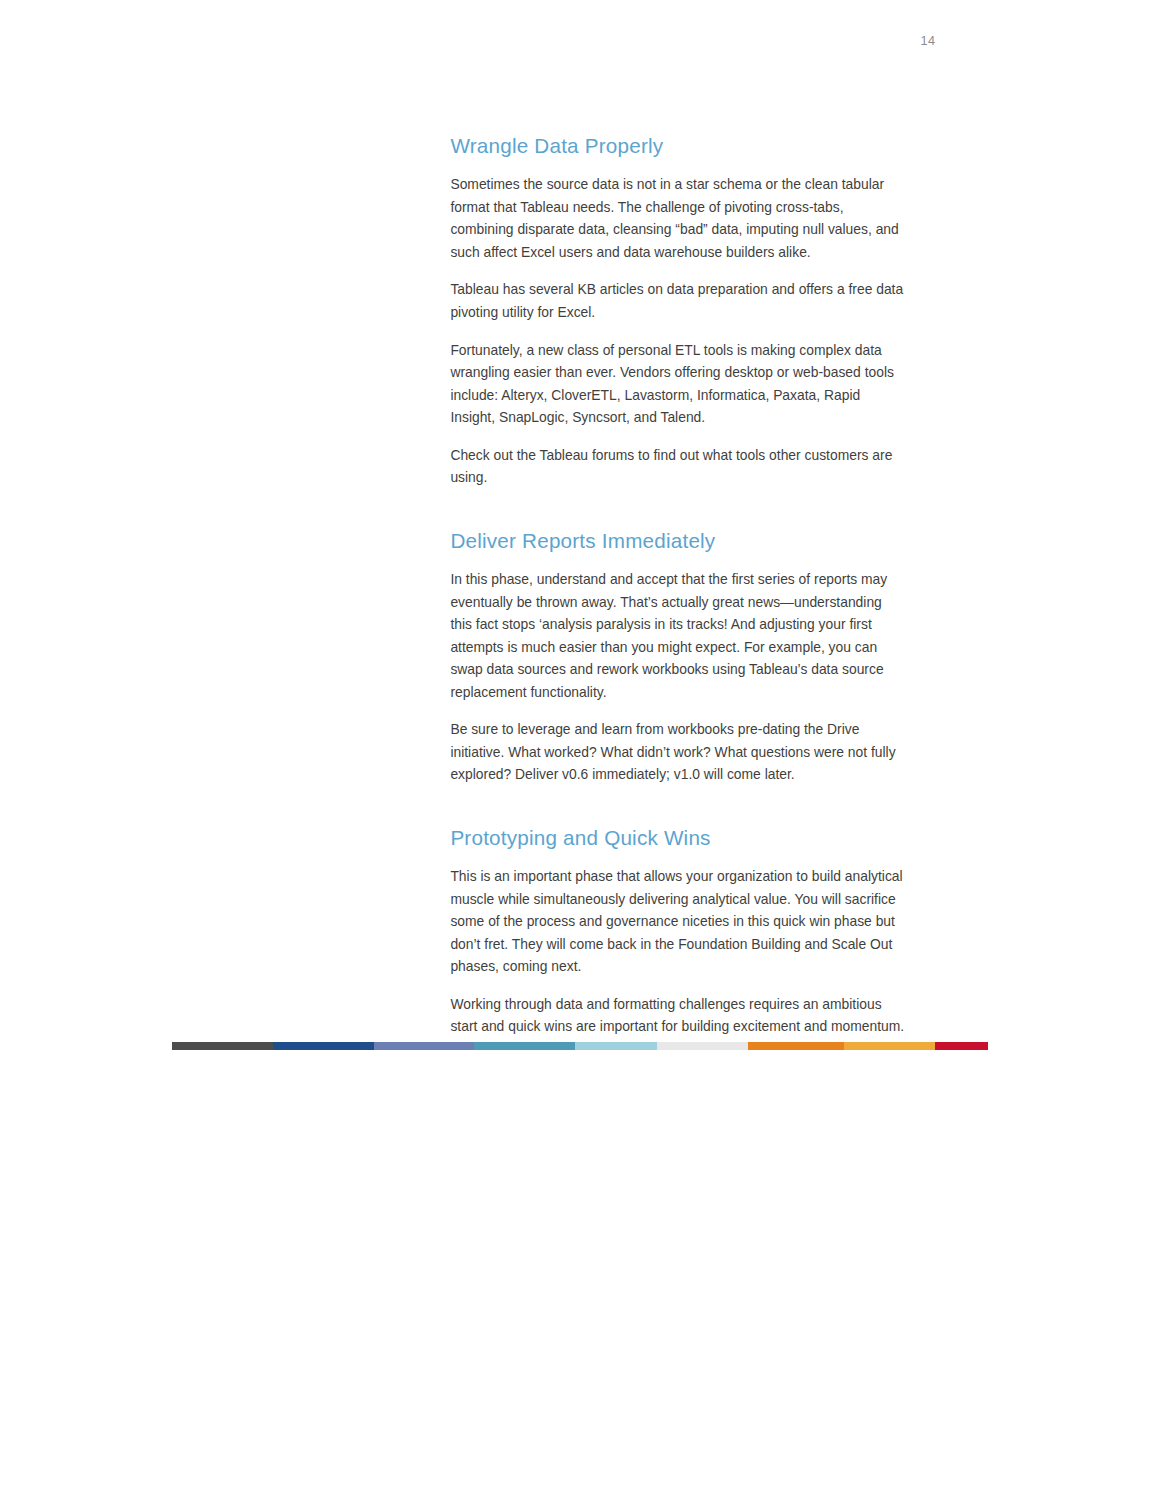14
Wrangle Data Properly
Sometimes the source data is not in a star schema or the clean tabular format that Tableau needs. The challenge of pivoting cross-tabs, combining disparate data, cleansing “bad” data, imputing null values, and such affect Excel users and data warehouse builders alike.
Tableau has several KB articles on data preparation and offers a free data pivoting utility for Excel.
Fortunately, a new class of personal ETL tools is making complex data wrangling easier than ever. Vendors offering desktop or web-based tools include: Alteryx, CloverETL, Lavastorm, Informatica, Paxata, Rapid Insight, SnapLogic, Syncsort, and Talend.
Check out the Tableau forums to find out what tools other customers are using.
Deliver Reports Immediately
In this phase, understand and accept that the first series of reports may eventually be thrown away. That’s actually great news—understanding this fact stops ‘analysis paralysis in its tracks! And adjusting your first attempts is much easier than you might expect. For example, you can swap data sources and rework workbooks using Tableau’s data source replacement functionality.
Be sure to leverage and learn from workbooks pre-dating the Drive initiative. What worked? What didn’t work? What questions were not fully explored? Deliver v0.6 immediately; v1.0 will come later.
Prototyping and Quick Wins
This is an important phase that allows your organization to build analytical muscle while simultaneously delivering analytical value. You will sacrifice some of the process and governance niceties in this quick win phase but don’t fret. They will come back in the Foundation Building and Scale Out phases, coming next.
Working through data and formatting challenges requires an ambitious start and quick wins are important for building excitement and momentum.